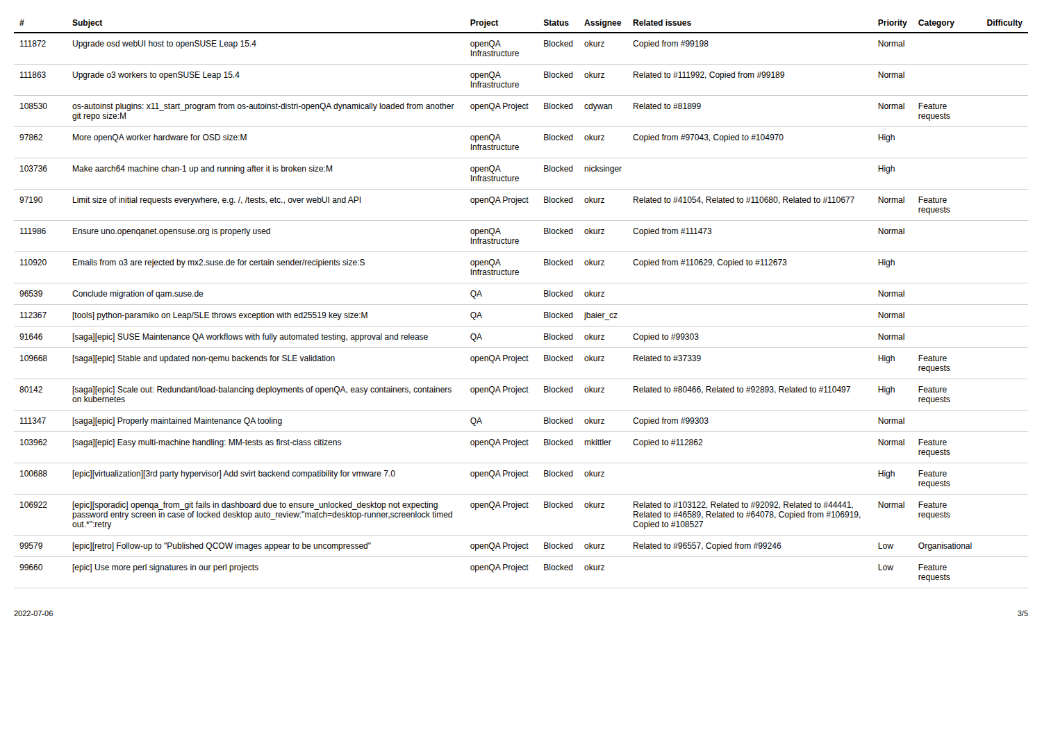| # | Subject | Project | Status | Assignee | Related issues | Priority | Category | Difficulty |
| --- | --- | --- | --- | --- | --- | --- | --- | --- |
| 111872 | Upgrade osd webUI host to openSUSE Leap 15.4 | openQA Infrastructure | Blocked | okurz | Copied from #99198 | Normal | | |
| 111863 | Upgrade o3 workers to openSUSE Leap 15.4 | openQA Infrastructure | Blocked | okurz | Related to #111992, Copied from #99189 | Normal | | |
| 108530 | os-autoinst plugins: x11_start_program from os-autoinst-distri-openQA dynamically loaded from another git repo size:M | openQA Project | Blocked | cdywan | Related to #81899 | Normal | Feature requests | |
| 97862 | More openQA worker hardware for OSD size:M | openQA Infrastructure | Blocked | okurz | Copied from #97043, Copied to #104970 | High | | |
| 103736 | Make aarch64 machine chan-1 up and running after it is broken size:M | openQA Infrastructure | Blocked | nicksinger | | High | | |
| 97190 | Limit size of initial requests everywhere, e.g. /, /tests, etc., over webUI and API | openQA Project | Blocked | okurz | Related to #41054, Related to #110680, Related to #110677 | Normal | Feature requests | |
| 111986 | Ensure uno.openqanet.opensuse.org is properly used | openQA Infrastructure | Blocked | okurz | Copied from #111473 | Normal | | |
| 110920 | Emails from o3 are rejected by mx2.suse.de for certain sender/recipients size:S | openQA Infrastructure | Blocked | okurz | Copied from #110629, Copied to #112673 | High | | |
| 96539 | Conclude migration of qam.suse.de | QA | Blocked | okurz | | Normal | | |
| 112367 | [tools] python-paramiko on Leap/SLE throws exception with ed25519 key size:M | QA | Blocked | jbaier_cz | | Normal | | |
| 91646 | [saga][epic] SUSE Maintenance QA workflows with fully automated testing, approval and release | QA | Blocked | okurz | Copied to #99303 | Normal | | |
| 109668 | [saga][epic] Stable and updated non-qemu backends for SLE validation | openQA Project | Blocked | okurz | Related to #37339 | High | Feature requests | |
| 80142 | [saga][epic] Scale out: Redundant/load-balancing deployments of openQA, easy containers, containers on kubernetes | openQA Project | Blocked | okurz | Related to #80466, Related to #92893, Related to #110497 | High | Feature requests | |
| 111347 | [saga][epic] Properly maintained Maintenance QA tooling | QA | Blocked | okurz | Copied from #99303 | Normal | | |
| 103962 | [saga][epic] Easy multi-machine handling: MM-tests as first-class citizens | openQA Project | Blocked | mkittler | Copied to #112862 | Normal | Feature requests | |
| 100688 | [epic][virtualization][3rd party hypervisor] Add svirt backend compatibility for vmware 7.0 | openQA Project | Blocked | okurz | | High | Feature requests | |
| 106922 | [epic][sporadic] openqa_from_git fails in dashboard due to ensure_unlocked_desktop not expecting password entry screen in case of locked desktop auto_review:"match=desktop-runner,screenlock timed out.*":retry | openQA Project | Blocked | okurz | Related to #103122, Related to #92092, Related to #44441, Related to #46589, Related to #64078, Copied from #106919, Copied to #108527 | Normal | Feature requests | |
| 99579 | [epic][retro] Follow-up to "Published QCOW images appear to be uncompressed" | openQA Project | Blocked | okurz | Related to #96557, Copied from #99246 | Low | Organisational | |
| 99660 | [epic] Use more perl signatures in our perl projects | openQA Project | Blocked | okurz | | Low | Feature requests | |
2022-07-06 3/5